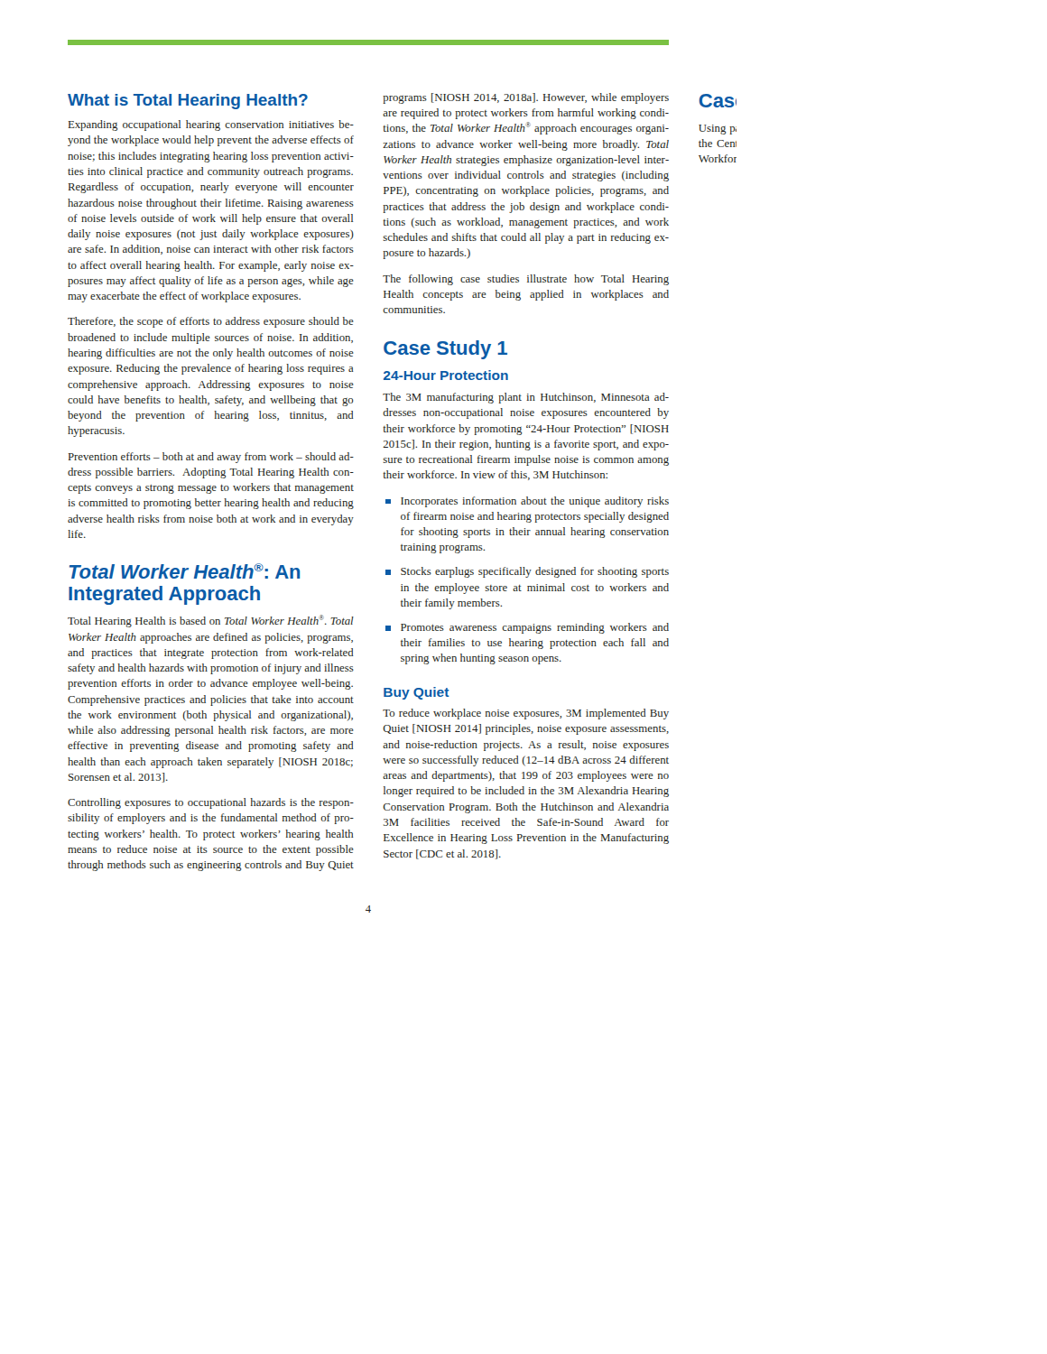What is Total Hearing Health?
Expanding occupational hearing conservation initiatives beyond the workplace would help prevent the adverse effects of noise; this includes integrating hearing loss prevention activities into clinical practice and community outreach programs. Regardless of occupation, nearly everyone will encounter hazardous noise throughout their lifetime. Raising awareness of noise levels outside of work will help ensure that overall daily noise exposures (not just daily workplace exposures) are safe. In addition, noise can interact with other risk factors to affect overall hearing health. For example, early noise exposures may affect quality of life as a person ages, while age may exacerbate the effect of workplace exposures.
Therefore, the scope of efforts to address exposure should be broadened to include multiple sources of noise. In addition, hearing difficulties are not the only health outcomes of noise exposure. Reducing the prevalence of hearing loss requires a comprehensive approach. Addressing exposures to noise could have benefits to health, safety, and wellbeing that go beyond the prevention of hearing loss, tinnitus, and hyperacusis.
Prevention efforts – both at and away from work – should address possible barriers. Adopting Total Hearing Health concepts conveys a strong message to workers that management is committed to promoting better hearing health and reducing adverse health risks from noise both at work and in everyday life.
Total Worker Health®: An Integrated Approach
Total Hearing Health is based on Total Worker Health®. Total Worker Health approaches are defined as policies, programs, and practices that integrate protection from work-related safety and health hazards with promotion of injury and illness prevention efforts in order to advance employee well-being. Comprehensive practices and policies that take into account the work environment (both physical and organizational), while also addressing personal health risk factors, are more effective in preventing disease and promoting safety and health than each approach taken separately [NIOSH 2018c; Sorensen et al. 2013].
Controlling exposures to occupational hazards is the responsibility of employers and is the fundamental method of protecting workers’ health. To protect workers’ hearing health means to reduce noise at its source to the extent possible through methods such as engineering controls and Buy Quiet programs [NIOSH 2014, 2018a]. However, while employers are required to protect workers from harmful working conditions, the Total Worker Health® approach encourages organizations to advance worker well-being more broadly. Total Worker Health strategies emphasize organization-level interventions over individual controls and strategies (including PPE), concentrating on workplace policies, programs, and practices that address the job design and workplace conditions (such as workload, management practices, and work schedules and shifts that could all play a part in reducing exposure to hazards.)
The following case studies illustrate how Total Hearing Health concepts are being applied in workplaces and communities.
Case Study 1
24-Hour Protection
The 3M manufacturing plant in Hutchinson, Minnesota addresses non-occupational noise exposures encountered by their workforce by promoting “24-Hour Protection” [NIOSH 2015c]. In their region, hunting is a favorite sport, and exposure to recreational firearm impulse noise is common among their workforce. In view of this, 3M Hutchinson:
Incorporates information about the unique auditory risks of firearm noise and hearing protectors specially designed for shooting sports in their annual hearing conservation training programs.
Stocks earplugs specifically designed for shooting sports in the employee store at minimal cost to workers and their family members.
Promotes awareness campaigns reminding workers and their families to use hearing protection each fall and spring when hunting season opens.
Buy Quiet
To reduce workplace noise exposures, 3M implemented Buy Quiet [NIOSH 2014] principles, noise exposure assessments, and noise-reduction projects. As a result, noise exposures were so successfully reduced (12–14 dBA across 24 different areas and departments), that 199 of 203 employees were no longer required to be included in the 3M Alexandria Hearing Conservation Program. Both the Hutchinson and Alexandria 3M facilities received the Safe-in-Sound Award for Excellence in Hearing Loss Prevention in the Manufacturing Sector [CDC et al. 2018].
Case Study 2
Using participatory Total Worker Health® methods and tools, the Center for the Promotion of Health in the New England Workforce is developing a hearing health promotion
4